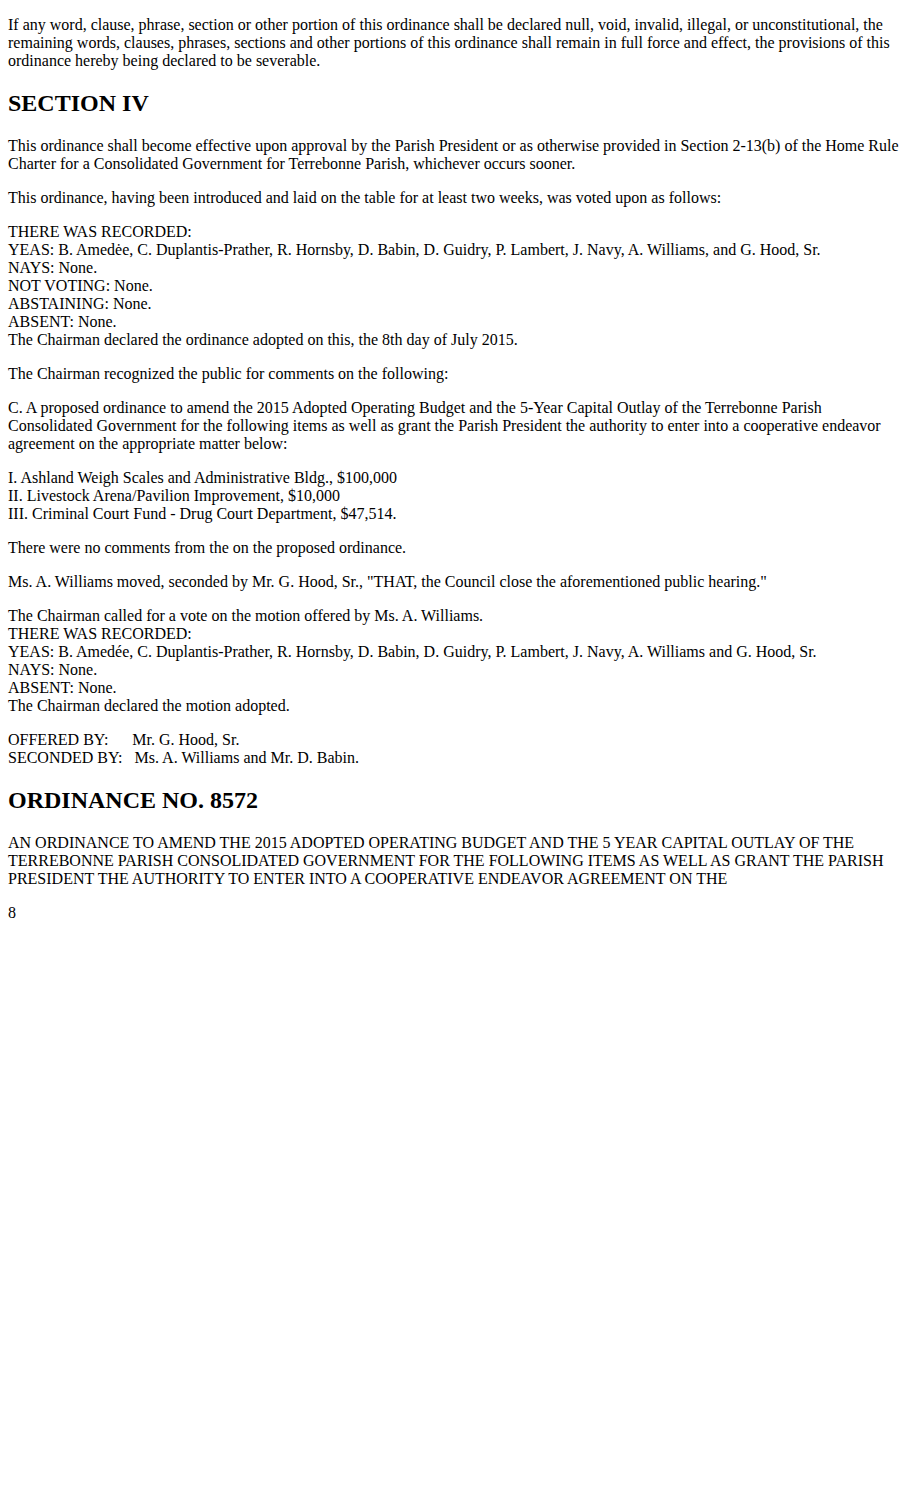If any word, clause, phrase, section or other portion of this ordinance shall be declared null, void, invalid, illegal, or unconstitutional, the remaining words, clauses, phrases, sections and other portions of this ordinance shall remain in full force and effect, the provisions of this ordinance hereby being declared to be severable.
SECTION IV
This ordinance shall become effective upon approval by the Parish President or as otherwise provided in Section 2-13(b) of the Home Rule Charter for a Consolidated Government for Terrebonne Parish, whichever occurs sooner.
This ordinance, having been introduced and laid on the table for at least two weeks, was voted upon as follows:
THERE WAS RECORDED:
YEAS: B. Amedėe, C. Duplantis-Prather, R. Hornsby, D. Babin, D. Guidry, P. Lambert, J. Navy, A. Williams, and G. Hood, Sr.
NAYS: None.
NOT VOTING: None.
ABSTAINING: None.
ABSENT: None.
The Chairman declared the ordinance adopted on this, the 8th day of July 2015.
The Chairman recognized the public for comments on the following:
C. A proposed ordinance to amend the 2015 Adopted Operating Budget and the 5-Year Capital Outlay of the Terrebonne Parish Consolidated Government for the following items as well as grant the Parish President the authority to enter into a cooperative endeavor agreement on the appropriate matter below:
I. Ashland Weigh Scales and Administrative Bldg., $100,000
II. Livestock Arena/Pavilion Improvement, $10,000
III. Criminal Court Fund - Drug Court Department, $47,514.
There were no comments from the on the proposed ordinance.
Ms. A. Williams moved, seconded by Mr. G. Hood, Sr., "THAT, the Council close the aforementioned public hearing."
The Chairman called for a vote on the motion offered by Ms. A. Williams.
THERE WAS RECORDED:
YEAS: B. Amedée, C. Duplantis-Prather, R. Hornsby, D. Babin, D. Guidry, P. Lambert, J. Navy, A. Williams and G. Hood, Sr.
NAYS: None.
ABSENT: None.
The Chairman declared the motion adopted.
OFFERED BY: Mr. G. Hood, Sr.
SECONDED BY: Ms. A. Williams and Mr. D. Babin.
ORDINANCE NO. 8572
AN ORDINANCE TO AMEND THE 2015 ADOPTED OPERATING BUDGET AND THE 5 YEAR CAPITAL OUTLAY OF THE TERREBONNE PARISH CONSOLIDATED GOVERNMENT FOR THE FOLLOWING ITEMS AS WELL AS GRANT THE PARISH PRESIDENT THE AUTHORITY TO ENTER INTO A COOPERATIVE ENDEAVOR AGREEMENT ON THE
8